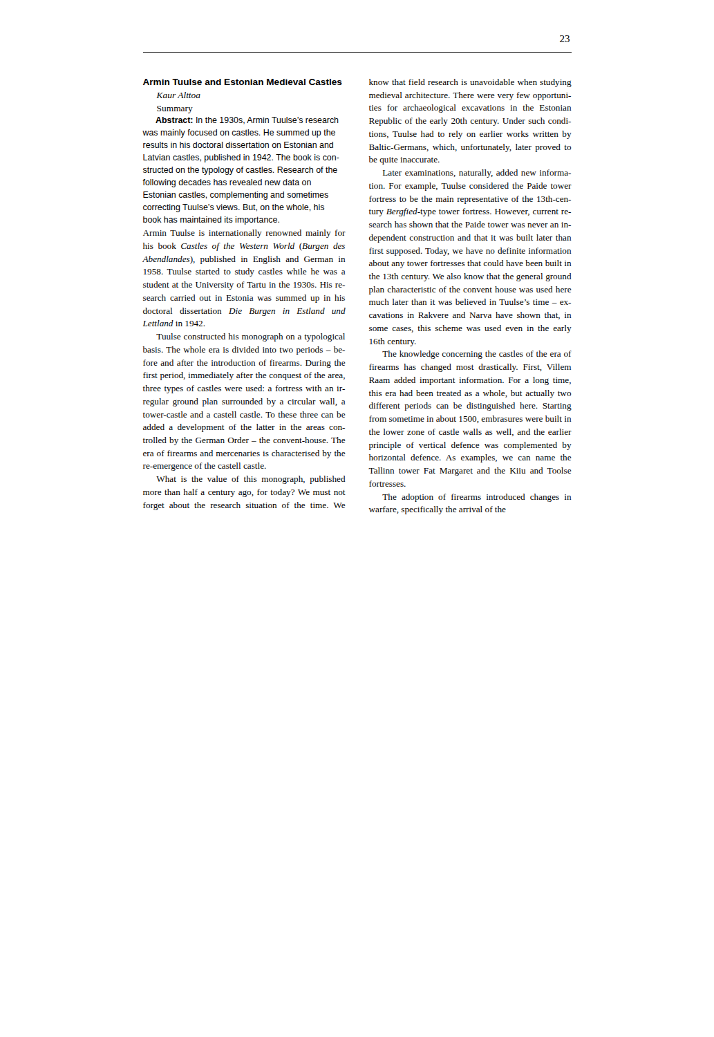23
Armin Tuulse and Estonian Medieval Castles
Kaur Alttoa
Summary
Abstract: In the 1930s, Armin Tuulse’s research was mainly focused on castles. He summed up the results in his doctoral dissertation on Estonian and Latvian castles, published in 1942. The book is constructed on the typology of castles. Research of the following decades has revealed new data on Estonian castles, complementing and sometimes correcting Tuulse’s views. But, on the whole, his book has maintained its importance.
Armin Tuulse is internationally renowned mainly for his book Castles of the Western World (Burgen des Abendlandes), published in English and German in 1958. Tuulse started to study castles while he was a student at the University of Tartu in the 1930s. His research carried out in Estonia was summed up in his doctoral dissertation Die Burgen in Estland und Lettland in 1942.
Tuulse constructed his monograph on a typological basis. The whole era is divided into two periods – before and after the introduction of firearms. During the first period, immediately after the conquest of the area, three types of castles were used: a fortress with an irregular ground plan surrounded by a circular wall, a tower-castle and a castell castle. To these three can be added a development of the latter in the areas controlled by the German Order – the convent-house. The era of firearms and mercenaries is characterised by the re-emergence of the castell castle.
What is the value of this monograph, published more than half a century ago, for today? We must not forget about the research situation of the time. We know that field research is unavoidable when studying medieval architecture. There were very few opportunities for archaeological excavations in the Estonian Republic of the early 20th century. Under such conditions, Tuulse had to rely on earlier works written by Baltic-Germans, which, unfortunately, later proved to be quite inaccurate.
Later examinations, naturally, added new information. For example, Tuulse considered the Paide tower fortress to be the main representative of the 13th-century Bergfied-type tower fortress. However, current research has shown that the Paide tower was never an independent construction and that it was built later than first supposed. Today, we have no definite information about any tower fortresses that could have been built in the 13th century. We also know that the general ground plan characteristic of the convent house was used here much later than it was believed in Tuulse’s time – excavations in Rakvere and Narva have shown that, in some cases, this scheme was used even in the early 16th century.
The knowledge concerning the castles of the era of firearms has changed most drastically. First, Villem Raam added important information. For a long time, this era had been treated as a whole, but actually two different periods can be distinguished here. Starting from sometime in about 1500, embrasures were built in the lower zone of castle walls as well, and the earlier principle of vertical defence was complemented by horizontal defence. As examples, we can name the Tallinn tower Fat Margaret and the Kiiu and Toolse fortresses.
The adoption of firearms introduced changes in warfare, specifically the arrival of the